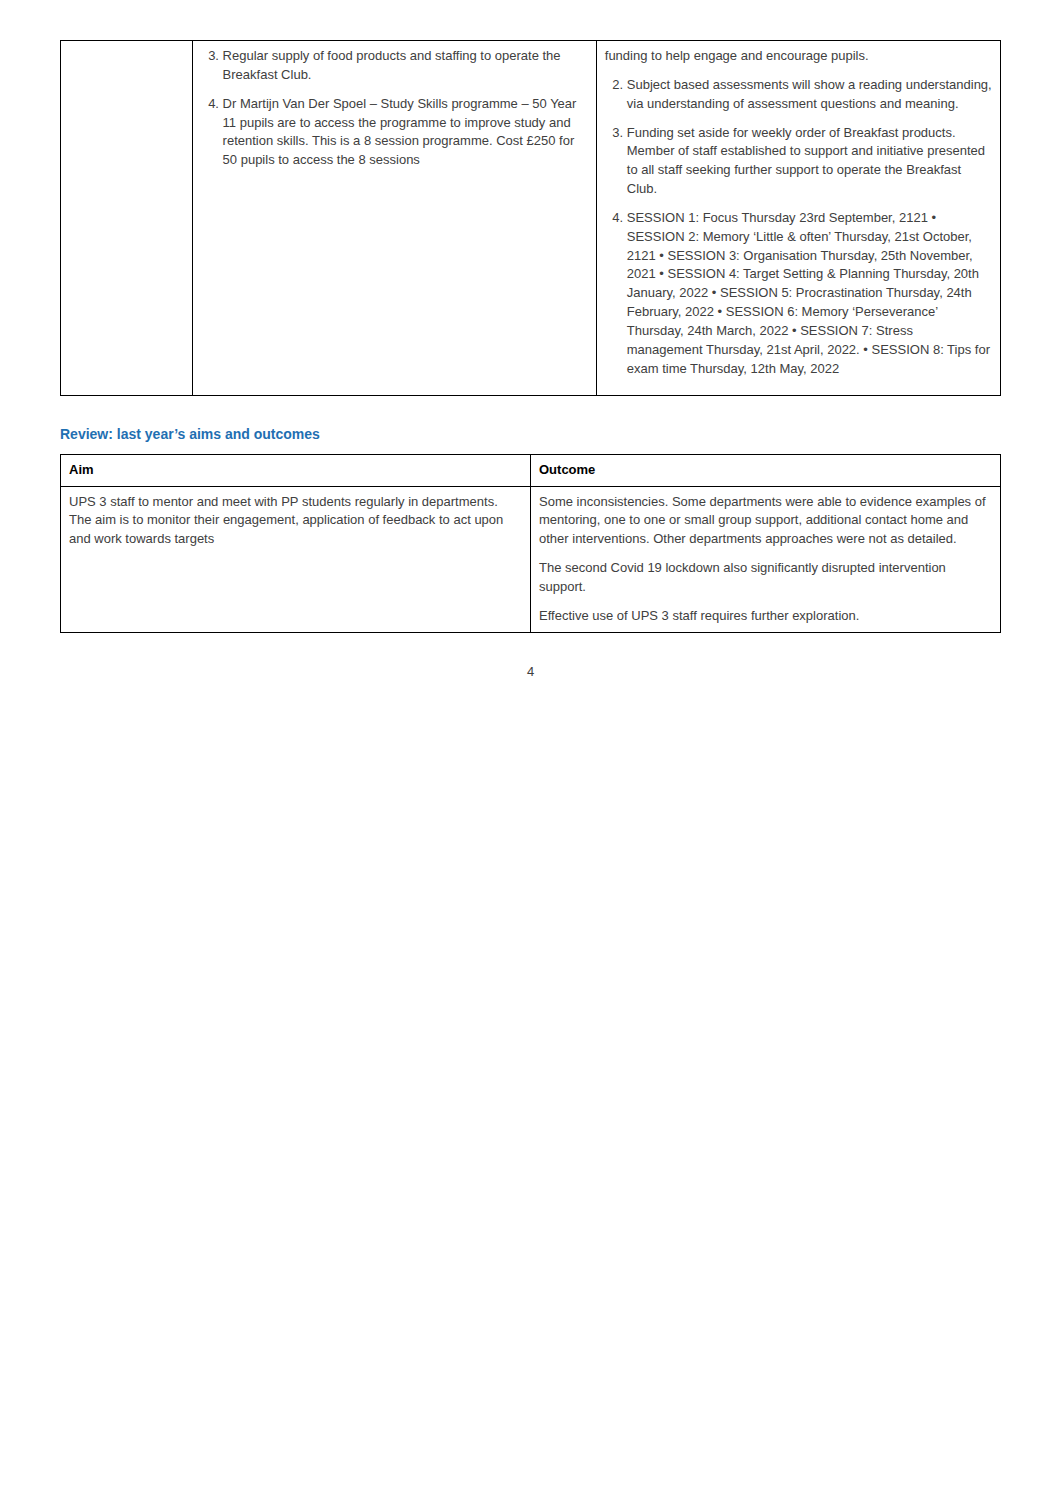| | Regular supply of food products and staffing to operate the Breakfast Club. Dr Martijn Van Der Spoel – Study Skills programme – 50 Year 11 pupils are to access the programme to improve study and retention skills. This is a 8 session programme. Cost £250 for 50 pupils to access the 8 sessions | funding to help engage and encourage pupils. Subject based assessments will show a reading understanding, via understanding of assessment questions and meaning. Funding set aside for weekly order of Breakfast products. Member of staff established to support and initiative presented to all staff seeking further support to operate the Breakfast Club. SESSION 1: Focus Thursday 23rd September, 2121 • SESSION 2: Memory ‘Little & often’ Thursday, 21st October, 2121 • SESSION 3: Organisation Thursday, 25th November, 2021 • SESSION 4: Target Setting & Planning Thursday, 20th January, 2022 • SESSION 5: Procrastination Thursday, 24th February, 2022 • SESSION 6: Memory ‘Perseverance’ Thursday, 24th March, 2022 • SESSION 7: Stress management Thursday, 21st April, 2022. • SESSION 8: Tips for exam time Thursday, 12th May, 2022 |
Review: last year’s aims and outcomes
| Aim | Outcome |
| --- | --- |
| UPS 3 staff to mentor and meet with PP students regularly in departments. The aim is to monitor their engagement, application of feedback to act upon and work towards targets | Some inconsistencies. Some departments were able to evidence examples of mentoring, one to one or small group support, additional contact home and other interventions. Other departments approaches were not as detailed. The second Covid 19 lockdown also significantly disrupted intervention support. Effective use of UPS 3 staff requires further exploration. |
4